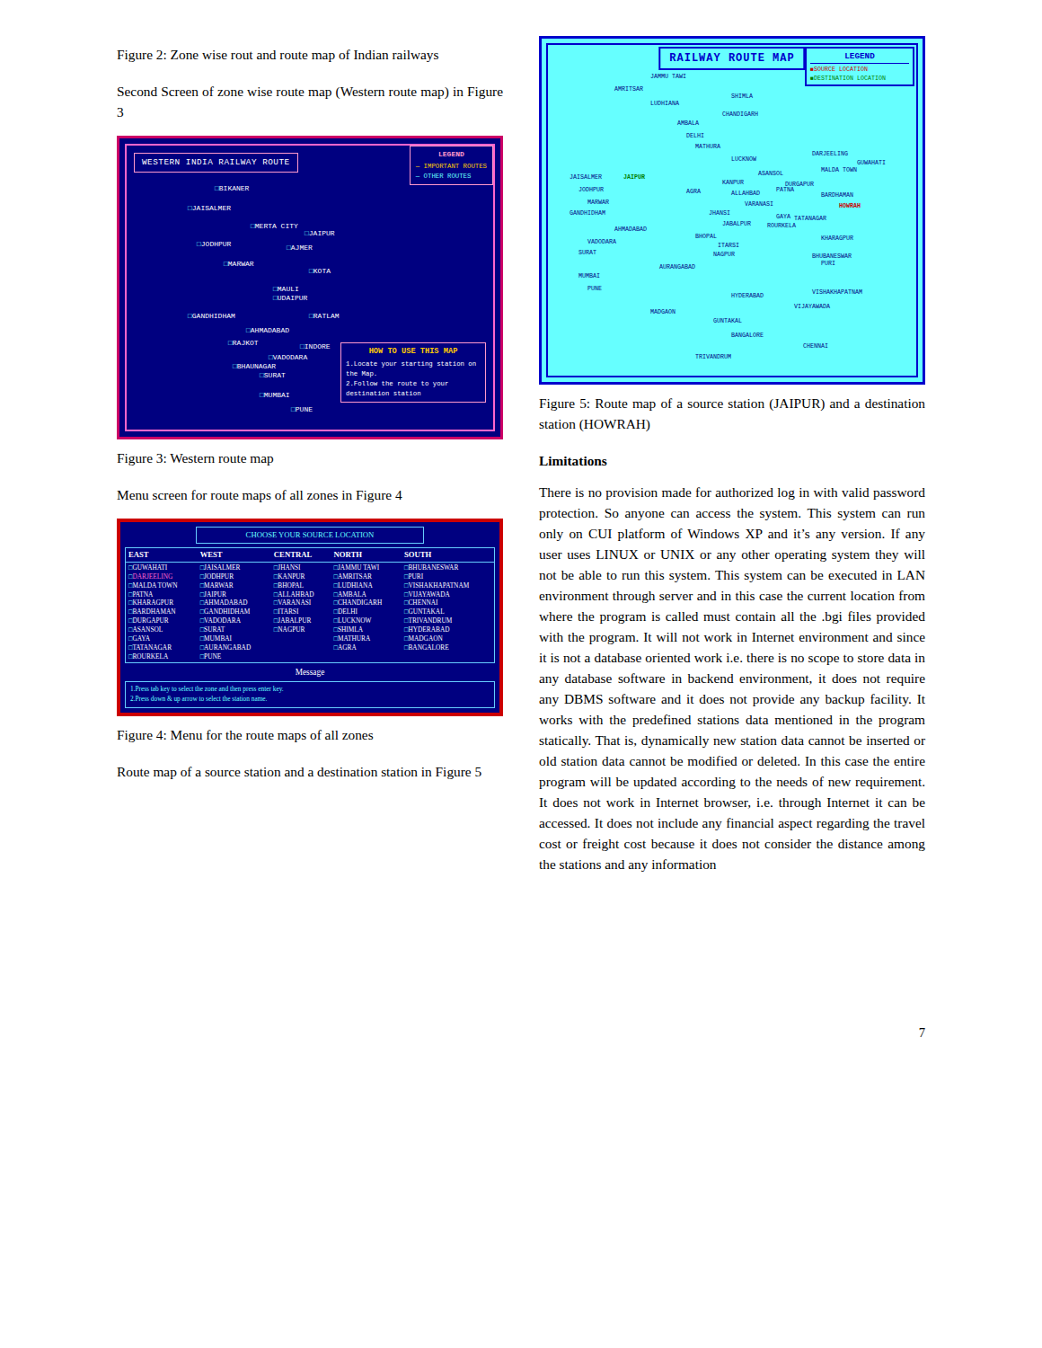Figure 2: Zone wise rout and route map of Indian railways
Second Screen of zone wise route map (Western route map) in Figure 3
WESTERN INDIA RAILWAY ROUTE
LEGEND — IMPORTANT ROUTES — OTHER ROUTES
BIKANER JAISALMER MERTA CITY JAIPUR JODHPUR AJMER MARWAR KOTA MAULI UDAIPUR GANDHIDHAM RATLAM AHMADABAD RAJKOT INDORE VADODARA BHAUNAGAR SURAT MUMBAI PUNE
HOW TO USE THIS MAP 1.Locate your starting station on the Map.
2.Follow the route to your destination station
Figure 3: Western route map
Menu screen for route maps of all zones in Figure 4
CHOOSE YOUR SOURCE LOCATION
| EAST | WEST | CENTRAL | NORTH | SOUTH |
| --- | --- | --- | --- | --- |
| GUWAHATI DARJEELING MALDA TOWN PATNA KHARAGPUR BARDHAMAN DURGAPUR ASANSOL GAYA TATANAGAR ROURKELA | JAISALMER JODHPUR MARWAR JAIPUR AHMADABAD GANDHIDHAM VADODARA SURAT MUMBAI AURANGABAD PUNE | JHANSI KANPUR BHOPAL ALLAHBAD VARANASI ITARSI JABALPUR NAGPUR | JAMMU TAWI AMRITSAR LUDHIANA AMBALA CHANDIGARH DELHI LUCKNOW SHIMLA MATHURA AGRA | BHUBANESWAR PURI VISHAKHAPATNAM VIJAYAWADA CHENNAI GUNTAKAL TRIVANDRUM HYDERABAD MADGAON BANGALORE |
Message
1.Press tab key to select the zone and then press enter key.
2.Press down & up arrow to select the station name.
Figure 4: Menu for the route maps of all zones
Route map of a source station and a destination station in Figure 5
RAILWAY ROUTE MAP
LEGEND SOURCE LOCATION DESTINATION LOCATION
JAMMU TAWI AMRITSAR SHIMLA LUDHIANA CHANDIGARH AMBALA DELHI MATHURA DARJEELING GUWAHATI LUCKNOW MALDA TOWN ASANSOL JAISALMER JAIPUR KANPUR DURGAPUR JODHPUR AGRA ALLAHBAD PATNA BARDHAMAN MARWAR VARANASI HOWRAH GANDHIDHAM JHANSI GAYA TATANAGAR JABALPUR ROURKELA AHMADABAD BHOPAL KHARAGPUR VADODARA ITARSI SURAT NAGPUR BHUBANESWAR PURI AURANGABAD MUMBAI PUNE VISHAKHAPATNAM HYDERABAD VIJAYAWADA MADGAON GUNTAKAL BANGALORE CHENNAI TRIVANDRUM
Figure 5: Route map of a source station (JAIPUR) and a destination station (HOWRAH)
Limitations
There is no provision made for authorized log in with valid password protection. So anyone can access the system. This system can run only on CUI platform of Windows XP and it’s any version. If any user uses LINUX or UNIX or any other operating system they will not be able to run this system. This system can be executed in LAN environment through server and in this case the current location from where the program is called must contain all the .bgi files provided with the program. It will not work in Internet environment and since it is not a database oriented work i.e. there is no scope to store data in any database software in backend environment, it does not require any DBMS software and it does not provide any backup facility. It works with the predefined stations data mentioned in the program statically. That is, dynamically new station data cannot be inserted or old station data cannot be modified or deleted. In this case the entire program will be updated according to the needs of new requirement. It does not work in Internet browser, i.e. through Internet it can be accessed. It does not include any financial aspect regarding the travel cost or freight cost because it does not consider the distance among the stations and any information
7